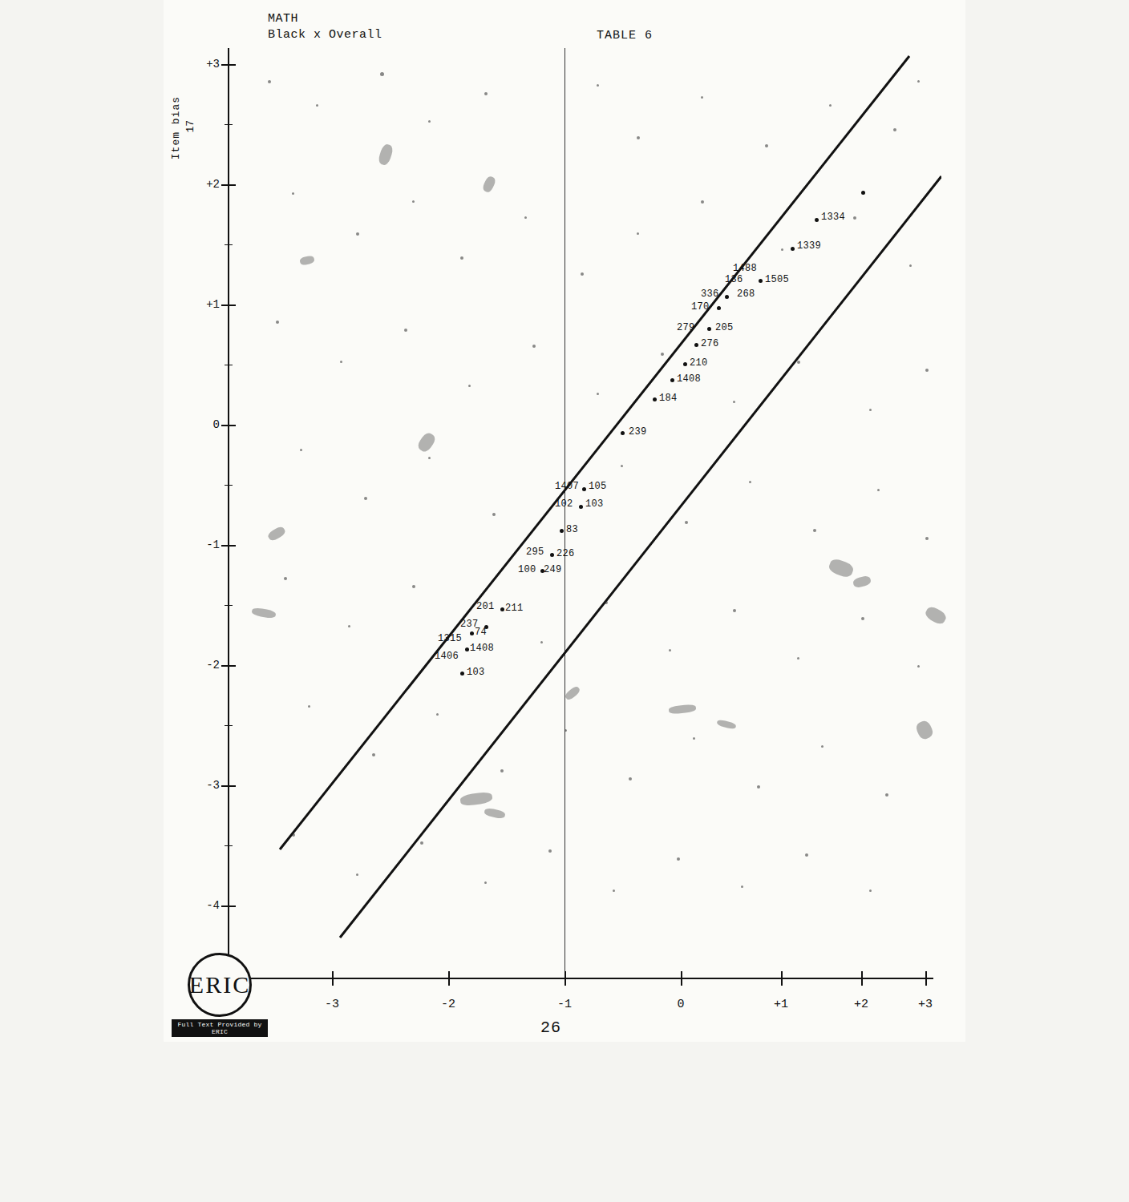MATH
Black x Overall
TABLE 6
Item bias
17
+3
+2
+1
0
-1
-2
-3
-4
-3
-2
-1
0
+1
+2
+3
1334
1339
1488
136
1505
336
268
170
279
205
276
210
1408
184
239
1407
105
102
103
83
295
226
100
249
201
211
237
1315
74
1406
1408
103
ERIC
Full Text Provided by ERIC
26